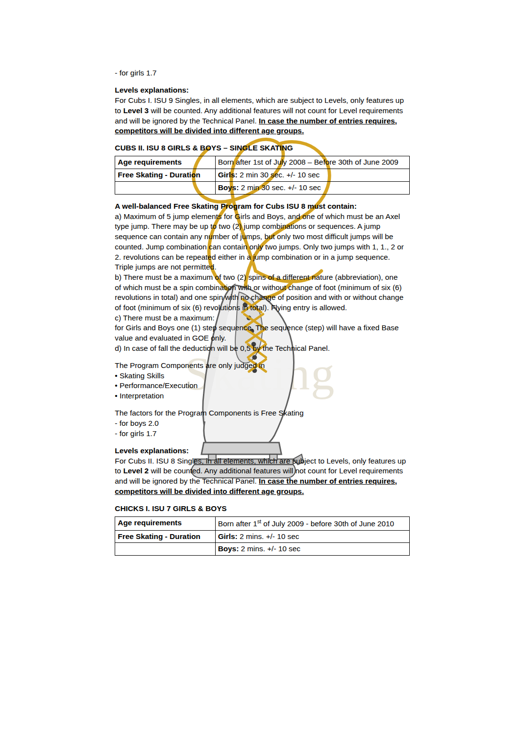Skating
- for girls 1.7
Levels explanations:
For Cubs I. ISU 9 Singles, in all elements, which are subject to Levels, only features up to Level 3 will be counted. Any additional features will not count for Level requirements and will be ignored by the Technical Panel. In case the number of entries requires, competitors will be divided into different age groups.
CUBS II. ISU 8 GIRLS & BOYS – SINGLE SKATING
| Age requirements | Born after 1st of July 2008 – Before 30th of June 2009 |
| Free Skating - Duration | Girls: 2 min 30 sec. +/- 10 sec |
| | Boys: 2 min 30 sec. +/- 10 sec |
A well-balanced Free Skating Program for Cubs ISU 8 must contain:
a) Maximum of 5 jump elements for Girls and Boys, and one of which must be an Axel type jump. There may be up to two (2) jump combinations or sequences. A jump sequence can contain any number of jumps, but only two most difficult jumps will be counted. Jump combination can contain only two jumps. Only two jumps with 1, 1., 2 or 2. revolutions can be repeated either in a jump combination or in a jump sequence. Triple jumps are not permitted.
b) There must be a maximum of two (2) spins of a different nature (abbreviation), one
of which must be a spin combination with or without change of foot (minimum of six (6) revolutions in total) and one spin with no change of position and with or without change of foot (minimum of six (6) revolutions in total). Flying entry is allowed.
c) There must be a maximum:
for Girls and Boys one (1) step sequence. The sequence (step) will have a fixed Base value and evaluated in GOE only.
d) In case of fall the deduction will be 0,5 by the Technical Panel.
The Program Components are only judged in
Skating Skills
Performance/Execution
Interpretation
The factors for the Program Components is Free Skating
- for boys 2.0
- for girls 1.7
Levels explanations:
For Cubs II. ISU 8 Singles, in all elements, which are subject to Levels, only features up to Level 2 will be counted. Any additional features will not count for Level requirements and will be ignored by the Technical Panel. In case the number of entries requires, competitors will be divided into different age groups.
CHICKS I. ISU 7 GIRLS & BOYS
| Age requirements | Born after 1 st of July 2009 - before 30th of June 2010 |
| Free Skating - Duration | Girls: 2 mins. +/- 10 sec |
| | Boys: 2 mins. +/- 10 sec |